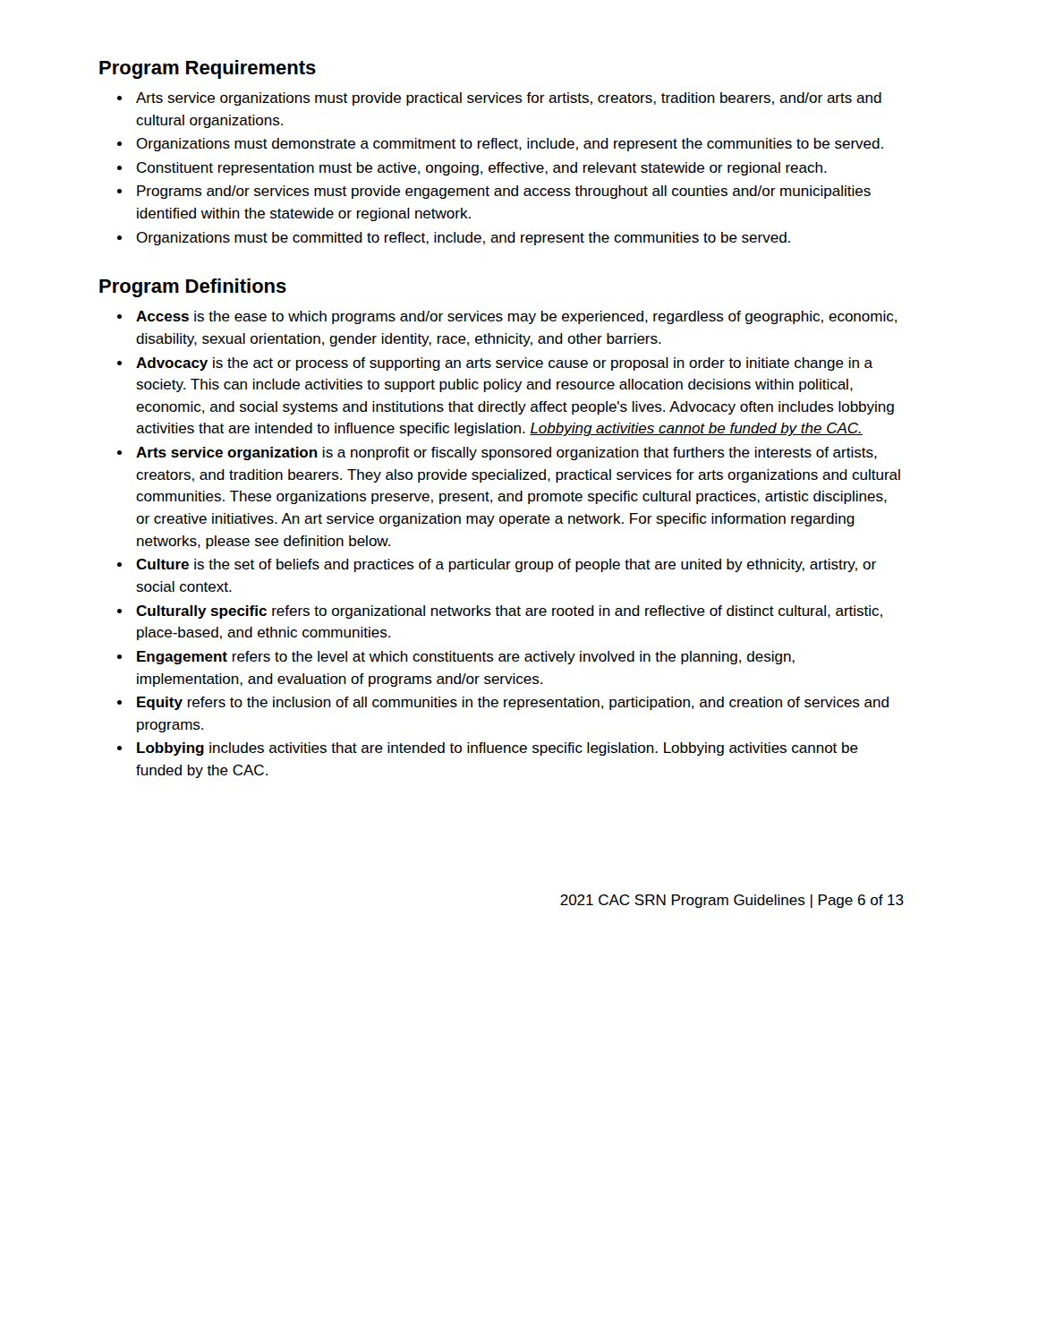Program Requirements
Arts service organizations must provide practical services for artists, creators, tradition bearers, and/or arts and cultural organizations.
Organizations must demonstrate a commitment to reflect, include, and represent the communities to be served.
Constituent representation must be active, ongoing, effective, and relevant statewide or regional reach.
Programs and/or services must provide engagement and access throughout all counties and/or municipalities identified within the statewide or regional network.
Organizations must be committed to reflect, include, and represent the communities to be served.
Program Definitions
Access is the ease to which programs and/or services may be experienced, regardless of geographic, economic, disability, sexual orientation, gender identity, race, ethnicity, and other barriers.
Advocacy is the act or process of supporting an arts service cause or proposal in order to initiate change in a society. This can include activities to support public policy and resource allocation decisions within political, economic, and social systems and institutions that directly affect people's lives. Advocacy often includes lobbying activities that are intended to influence specific legislation. Lobbying activities cannot be funded by the CAC.
Arts service organization is a nonprofit or fiscally sponsored organization that furthers the interests of artists, creators, and tradition bearers. They also provide specialized, practical services for arts organizations and cultural communities. These organizations preserve, present, and promote specific cultural practices, artistic disciplines, or creative initiatives. An art service organization may operate a network. For specific information regarding networks, please see definition below.
Culture is the set of beliefs and practices of a particular group of people that are united by ethnicity, artistry, or social context.
Culturally specific refers to organizational networks that are rooted in and reflective of distinct cultural, artistic, place-based, and ethnic communities.
Engagement refers to the level at which constituents are actively involved in the planning, design, implementation, and evaluation of programs and/or services.
Equity refers to the inclusion of all communities in the representation, participation, and creation of services and programs.
Lobbying includes activities that are intended to influence specific legislation. Lobbying activities cannot be funded by the CAC.
2021 CAC SRN Program Guidelines | Page 6 of 13